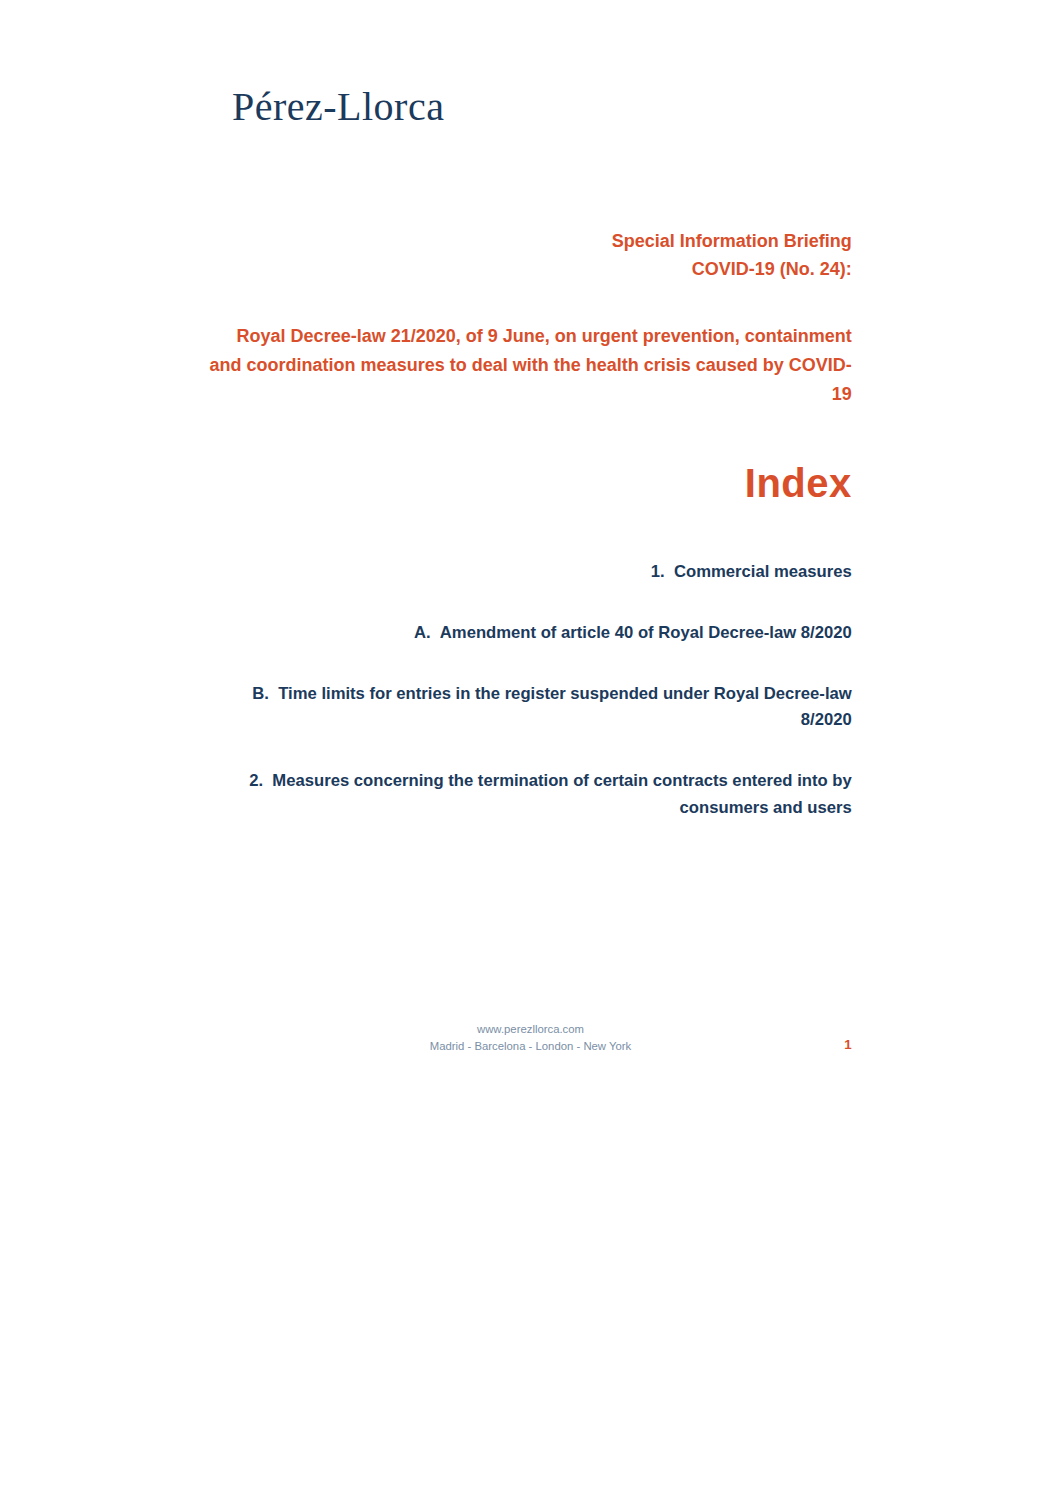Pérez-Llorca
Special Information Briefing
COVID-19 (No. 24):
Royal Decree-law 21/2020, of 9 June, on urgent prevention, containment and coordination measures to deal with the health crisis caused by COVID-19
Index
1. Commercial measures
A. Amendment of article 40 of Royal Decree-law 8/2020
B. Time limits for entries in the register suspended under Royal Decree-law 8/2020
2. Measures concerning the termination of certain contracts entered into by consumers and users
www.perezllorca.com
Madrid - Barcelona - London - New York
1